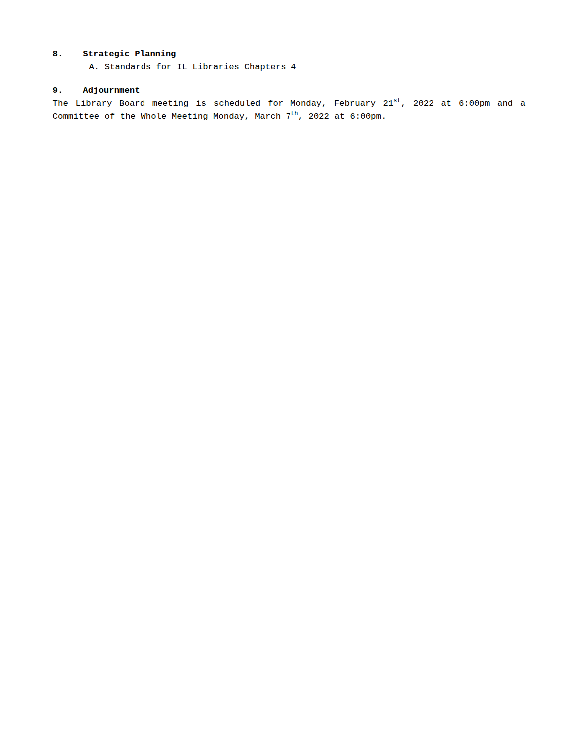8. Strategic Planning
A. Standards for IL Libraries Chapters 4
9. Adjournment
The Library Board meeting is scheduled for Monday, February 21st, 2022 at 6:00pm and a Committee of the Whole Meeting Monday, March 7th, 2022 at 6:00pm.